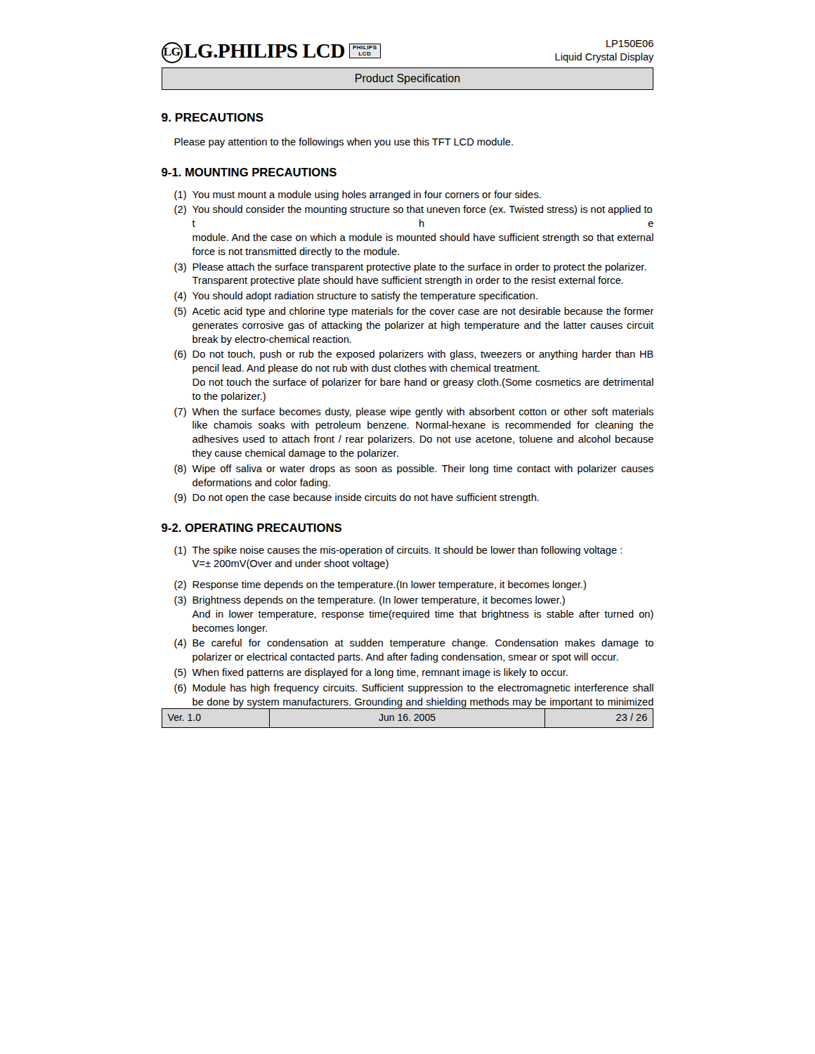LGLG.PHILIPS LCD PHILIPS
LCD
LP150E06
Liquid Crystal Display
Product Specification
9. PRECAUTIONS
Please pay attention to the followings when you use this TFT LCD module.
9-1. MOUNTING PRECAUTIONS
(1) You must mount a module using holes arranged in four corners or four sides.
(2) You should consider the mounting structure so that uneven force (ex. Twisted stress) is not applied to t h e module. And the case on which a module is mounted should have sufficient strength so that external force is not transmitted directly to the module.
(3) Please attach the surface transparent protective plate to the surface in order to protect the polarizer. Transparent protective plate should have sufficient strength in order to the resist external force.
(4) You should adopt radiation structure to satisfy the temperature specification.
(5) Acetic acid type and chlorine type materials for the cover case are not desirable because the former generates corrosive gas of attacking the polarizer at high temperature and the latter causes circuit break by electro-chemical reaction.
(6) Do not touch, push or rub the exposed polarizers with glass, tweezers or anything harder than HB pencil lead. And please do not rub with dust clothes with chemical treatment. Do not touch the surface of polarizer for bare hand or greasy cloth.(Some cosmetics are detrimental to the polarizer.)
(7) When the surface becomes dusty, please wipe gently with absorbent cotton or other soft materials like chamois soaks with petroleum benzene. Normal-hexane is recommended for cleaning the adhesives used to attach front / rear polarizers. Do not use acetone, toluene and alcohol because they cause chemical damage to the polarizer.
(8) Wipe off saliva or water drops as soon as possible. Their long time contact with polarizer causes deformations and color fading.
(9) Do not open the case because inside circuits do not have sufficient strength.
9-2. OPERATING PRECAUTIONS
(1) The spike noise causes the mis-operation of circuits. It should be lower than following voltage : V=± 200mV(Over and under shoot voltage)
(2) Response time depends on the temperature.(In lower temperature, it becomes longer.)
(3) Brightness depends on the temperature. (In lower temperature, it becomes lower.) And in lower temperature, response time(required time that brightness is stable after turned on) becomes longer.
(4) Be careful for condensation at sudden temperature change. Condensation makes damage to polarizer or electrical contacted parts. And after fading condensation, smear or spot will occur.
(5) When fixed patterns are displayed for a long time, remnant image is likely to occur.
(6) Module has high frequency circuits. Sufficient suppression to the electromagnetic interference shall be done by system manufacturers. Grounding and shielding methods may be important to minimized the interference.
Ver. 1.0
Jun 16. 2005
23 / 26